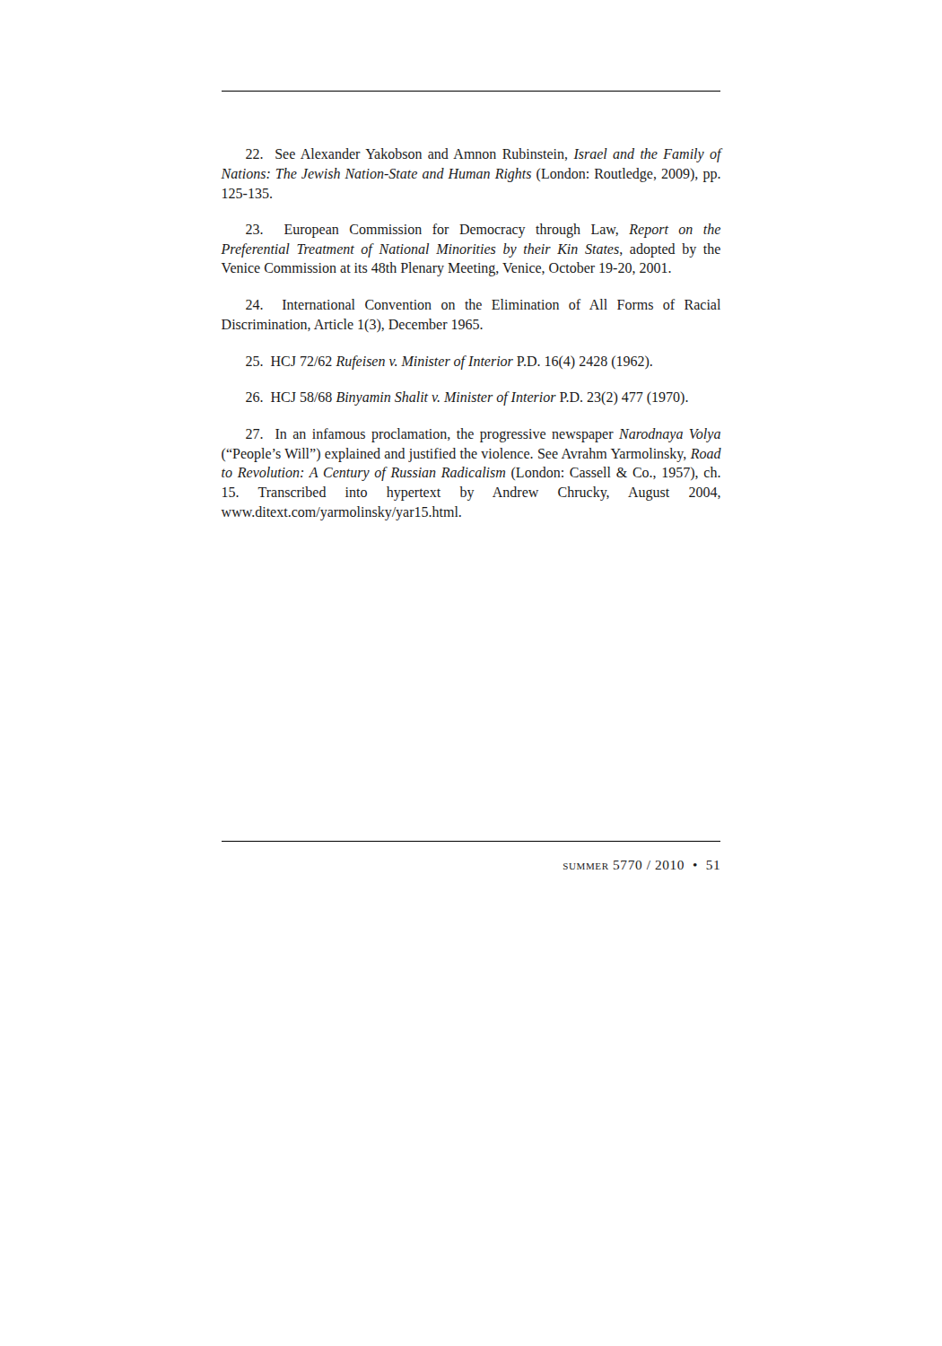22. See Alexander Yakobson and Amnon Rubinstein, Israel and the Family of Nations: The Jewish Nation-State and Human Rights (London: Routledge, 2009), pp. 125-135.
23. European Commission for Democracy through Law, Report on the Preferential Treatment of National Minorities by their Kin States, adopted by the Venice Commission at its 48th Plenary Meeting, Venice, October 19-20, 2001.
24. International Convention on the Elimination of All Forms of Racial Discrimination, Article 1(3), December 1965.
25. HCJ 72/62 Rufeisen v. Minister of Interior P.D. 16(4) 2428 (1962).
26. HCJ 58/68 Binyamin Shalit v. Minister of Interior P.D. 23(2) 477 (1970).
27. In an infamous proclamation, the progressive newspaper Narodnaya Volya (“People’s Will”) explained and justified the violence. See Avrahm Yarmolinsky, Road to Revolution: A Century of Russian Radicalism (London: Cassell & Co., 1957), ch. 15. Transcribed into hypertext by Andrew Chrucky, August 2004, www.ditext.com/yarmolinsky/yar15.html.
summer 5770 / 2010 • 51